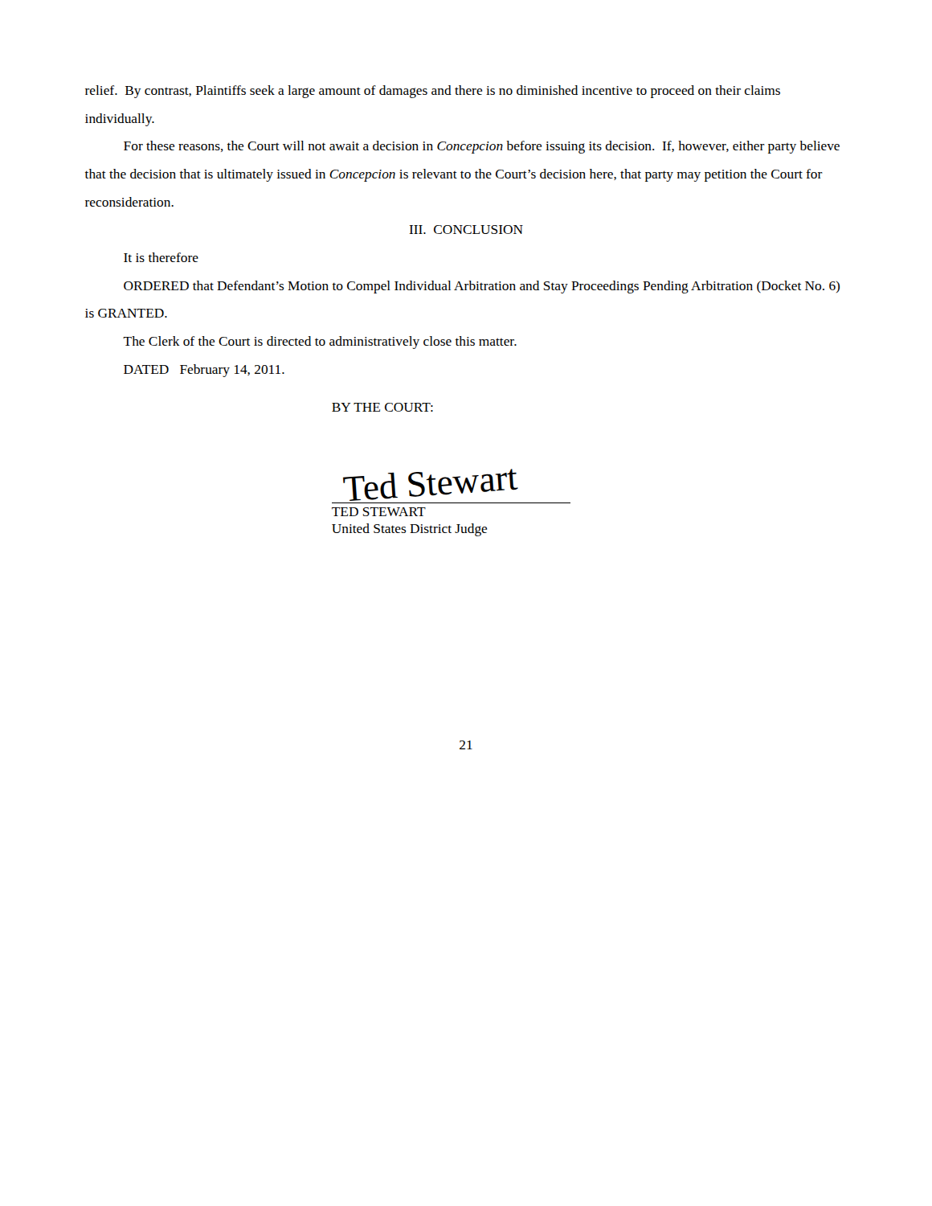relief. By contrast, Plaintiffs seek a large amount of damages and there is no diminished incentive to proceed on their claims individually.
For these reasons, the Court will not await a decision in Concepcion before issuing its decision. If, however, either party believe that the decision that is ultimately issued in Concepcion is relevant to the Court’s decision here, that party may petition the Court for reconsideration.
III. CONCLUSION
It is therefore
ORDERED that Defendant’s Motion to Compel Individual Arbitration and Stay Proceedings Pending Arbitration (Docket No. 6) is GRANTED.
The Clerk of the Court is directed to administratively close this matter.
DATED February 14, 2011.
BY THE COURT:
Ted Stewart
TED STEWART
United States District Judge
21